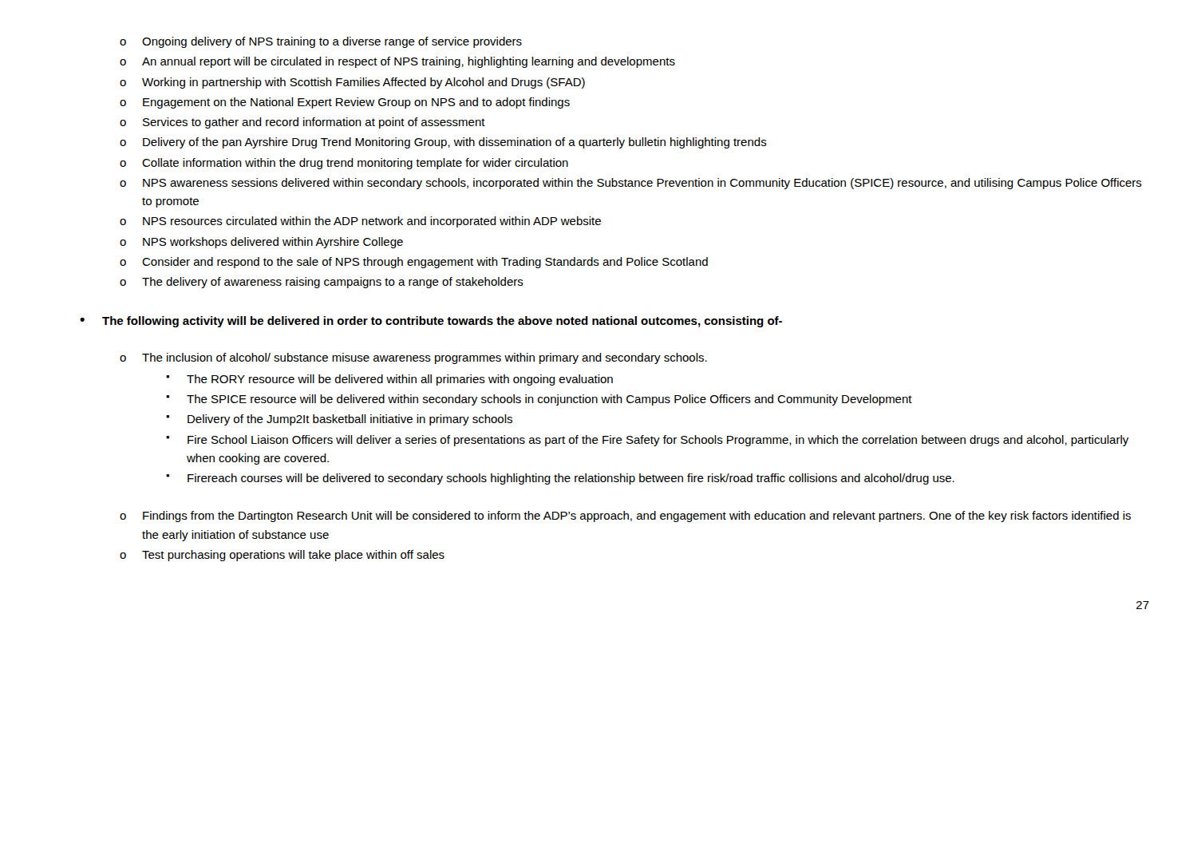Ongoing delivery of NPS training to a diverse range of service providers
An annual report will be circulated in respect of NPS training, highlighting learning and developments
Working in partnership with Scottish Families Affected by Alcohol and Drugs (SFAD)
Engagement on the National Expert Review Group on NPS and to adopt findings
Services to gather and record information at point of assessment
Delivery of the pan Ayrshire Drug Trend Monitoring Group, with dissemination of a quarterly bulletin highlighting trends
Collate information within the drug trend monitoring template for wider circulation
NPS awareness sessions delivered within secondary schools, incorporated within the Substance Prevention in Community Education (SPICE) resource, and utilising Campus Police Officers to promote
NPS resources circulated within the ADP network and incorporated within ADP website
NPS workshops delivered within Ayrshire College
Consider and respond to the sale of NPS through engagement with Trading Standards and Police Scotland
The delivery of awareness raising campaigns to a range of stakeholders
The following activity will be delivered in order to contribute towards the above noted national outcomes, consisting of-
The inclusion of alcohol/ substance misuse awareness programmes within primary and secondary schools.
The RORY resource will be delivered within all primaries with ongoing evaluation
The SPICE resource will be delivered within secondary schools in conjunction with Campus Police Officers and Community Development
Delivery of the Jump2It basketball initiative in primary schools
Fire School Liaison Officers will deliver a series of presentations as part of the Fire Safety for Schools Programme, in which the correlation between drugs and alcohol, particularly when cooking are covered.
Firereach courses will be delivered to secondary schools highlighting the relationship between fire risk/road traffic collisions and alcohol/drug use.
Findings from the Dartington Research Unit will be considered to inform the ADP’s approach, and engagement with education and relevant partners. One of the key risk factors identified is the early initiation of substance use
Test purchasing operations will take place within off sales
27